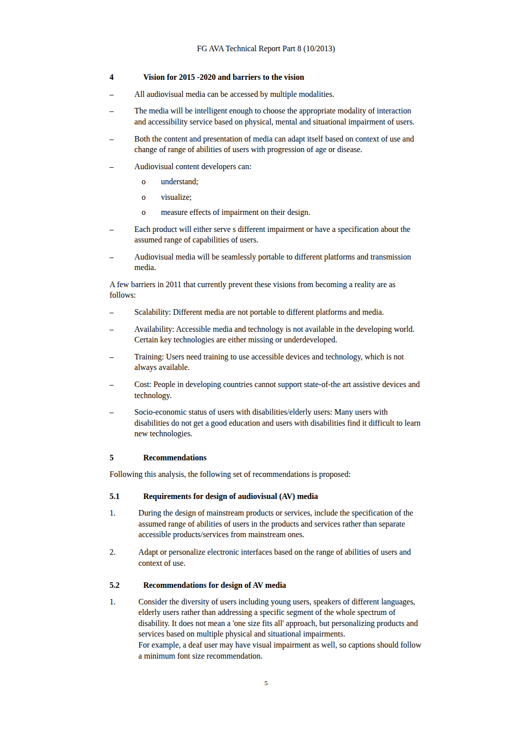FG AVA Technical Report Part 8 (10/2013)
4 Vision for 2015 -2020 and barriers to the vision
All audiovisual media can be accessed by multiple modalities.
The media will be intelligent enough to choose the appropriate modality of interaction and accessibility service based on physical, mental and situational impairment of users.
Both the content and presentation of media can adapt itself based on context of use and change of range of abilities of users with progression of age or disease.
Audiovisual content developers can:
understand;
visualize;
measure effects of impairment on their design.
Each product will either serve s different impairment or have a specification about the assumed range of capabilities of users.
Audiovisual media will be seamlessly portable to different platforms and transmission media.
A few barriers in 2011 that currently prevent these visions from becoming a reality are as follows:
Scalability: Different media are not portable to different platforms and media.
Availability: Accessible media and technology is not available in the developing world. Certain key technologies are either missing or underdeveloped.
Training: Users need training to use accessible devices and technology, which is not always available.
Cost: People in developing countries cannot support state-of-the art assistive devices and technology.
Socio-economic status of users with disabilities/elderly users: Many users with disabilities do not get a good education and users with disabilities find it difficult to learn new technologies.
5 Recommendations
Following this analysis, the following set of recommendations is proposed:
5.1 Requirements for design of audiovisual (AV) media
During the design of mainstream products or services, include the specification of the assumed range of abilities of users in the products and services rather than separate accessible products/services from mainstream ones.
Adapt or personalize electronic interfaces based on the range of abilities of users and context of use.
5.2 Recommendations for design of AV media
Consider the diversity of users including young users, speakers of different languages, elderly users rather than addressing a specific segment of the whole spectrum of disability. It does not mean a 'one size fits all' approach, but personalizing products and services based on multiple physical and situational impairments. For example, a deaf user may have visual impairment as well, so captions should follow a minimum font size recommendation.
5